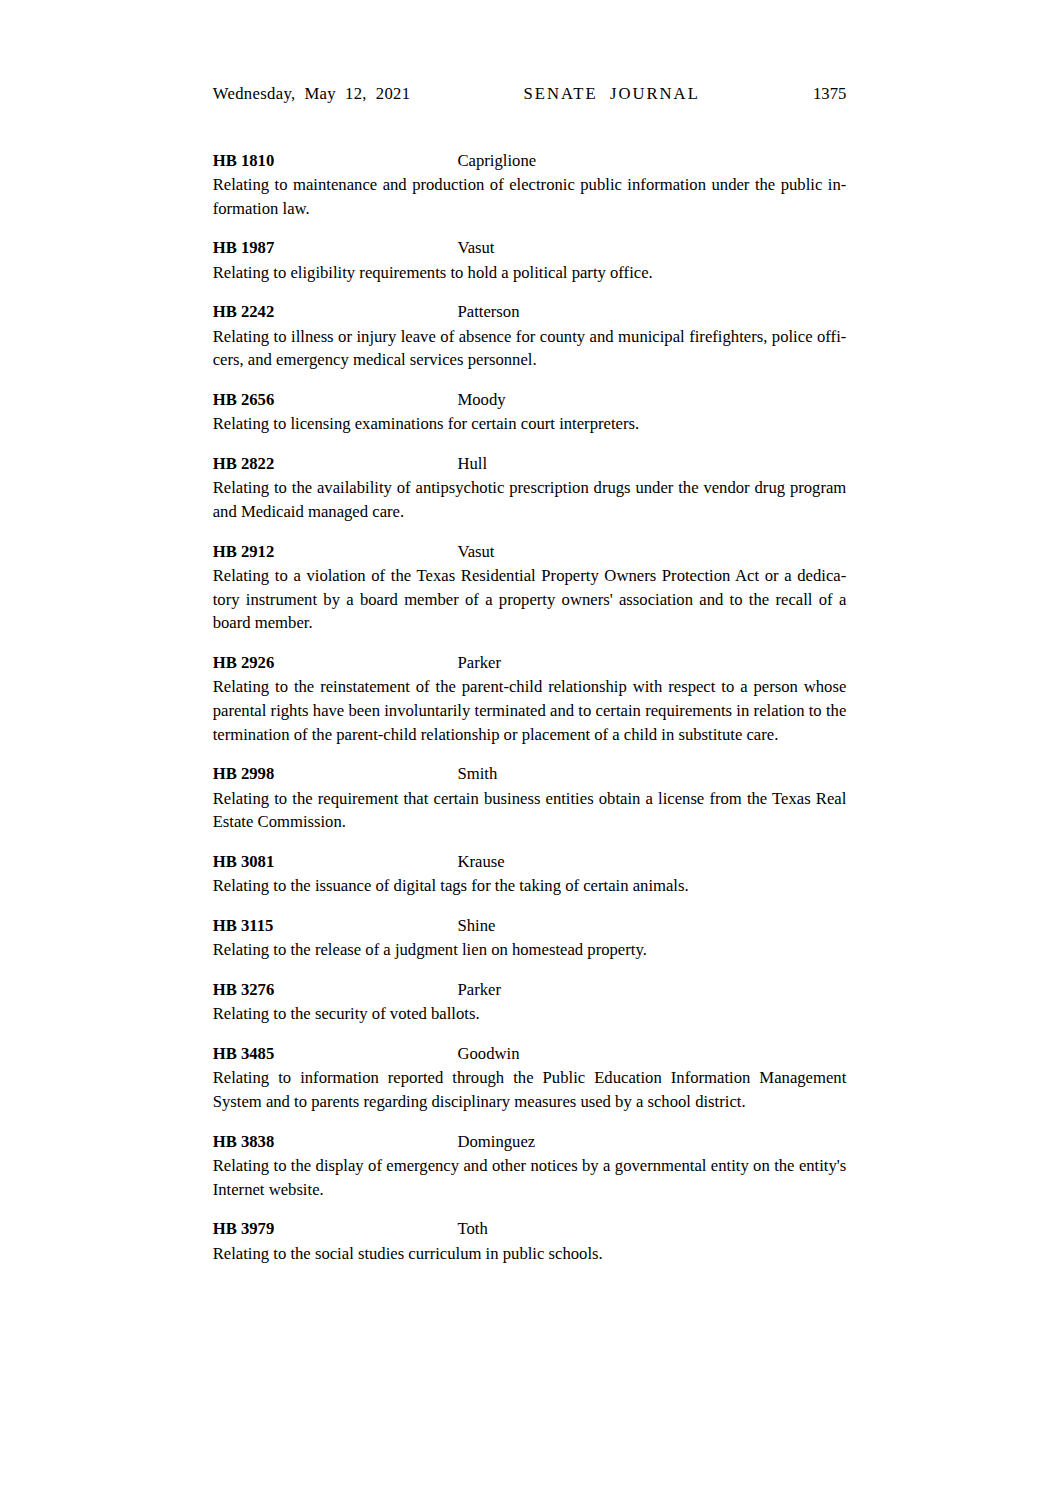Wednesday, May 12, 2021 SENATE JOURNAL 1375
HB 1810 Capriglione
Relating to maintenance and production of electronic public information under the public information law.
HB 1987 Vasut
Relating to eligibility requirements to hold a political party office.
HB 2242 Patterson
Relating to illness or injury leave of absence for county and municipal firefighters, police officers, and emergency medical services personnel.
HB 2656 Moody
Relating to licensing examinations for certain court interpreters.
HB 2822 Hull
Relating to the availability of antipsychotic prescription drugs under the vendor drug program and Medicaid managed care.
HB 2912 Vasut
Relating to a violation of the Texas Residential Property Owners Protection Act or a dedicatory instrument by a board member of a property owners' association and to the recall of a board member.
HB 2926 Parker
Relating to the reinstatement of the parent-child relationship with respect to a person whose parental rights have been involuntarily terminated and to certain requirements in relation to the termination of the parent-child relationship or placement of a child in substitute care.
HB 2998 Smith
Relating to the requirement that certain business entities obtain a license from the Texas Real Estate Commission.
HB 3081 Krause
Relating to the issuance of digital tags for the taking of certain animals.
HB 3115 Shine
Relating to the release of a judgment lien on homestead property.
HB 3276 Parker
Relating to the security of voted ballots.
HB 3485 Goodwin
Relating to information reported through the Public Education Information Management System and to parents regarding disciplinary measures used by a school district.
HB 3838 Dominguez
Relating to the display of emergency and other notices by a governmental entity on the entity's Internet website.
HB 3979 Toth
Relating to the social studies curriculum in public schools.